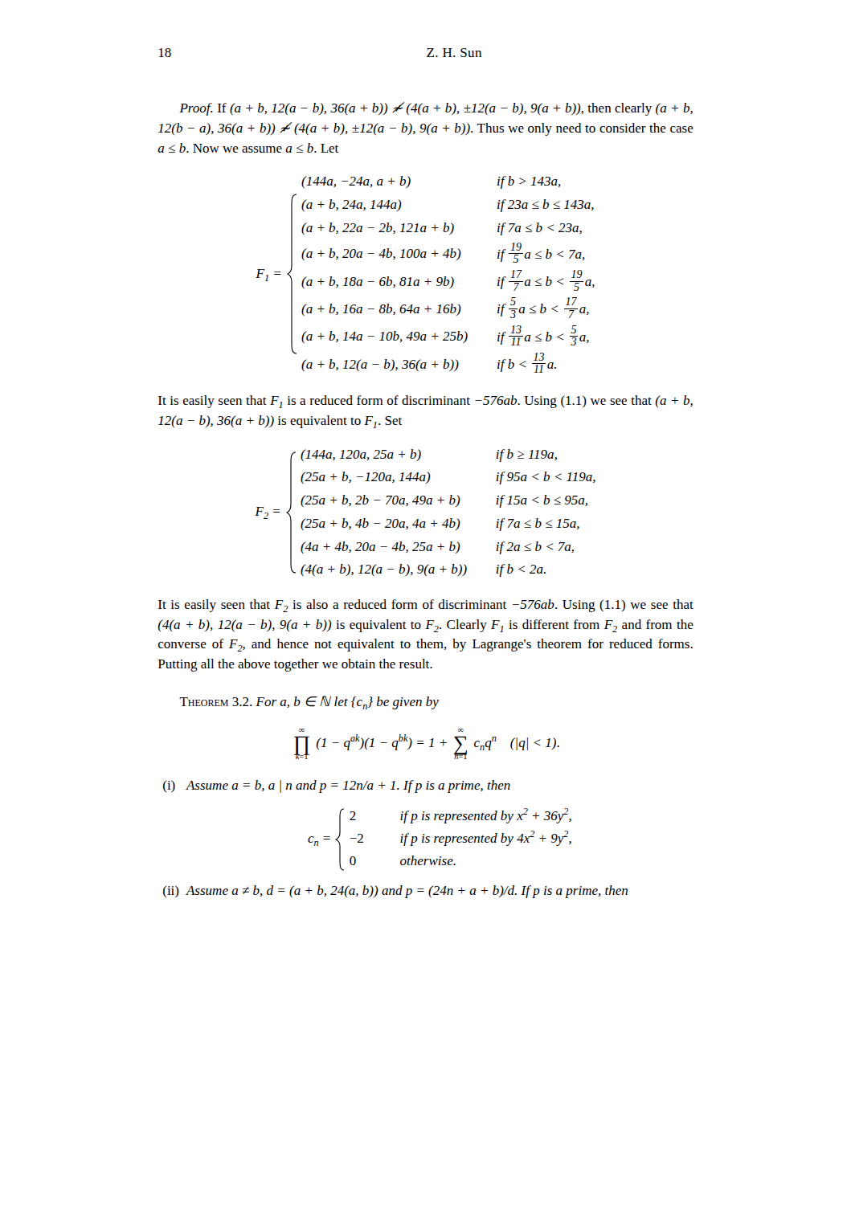18 Z. H. Sun
Proof. If (a + b, 12(a − b), 36(a + b)) ≁̸ (4(a + b), ±12(a − b), 9(a + b)), then clearly (a + b, 12(b − a), 36(a + b)) ≁̸ (4(a + b), ±12(a − b), 9(a + b)). Thus we only need to consider the case a ≤ b. Now we assume a ≤ b. Let
F1 =
| (144a, −24a, a + b) | if b > 143a , |
| (a + b, 24a, 144a) | if 23a ≤ b ≤ 143a , |
| (a + b, 22a − 2b, 121a + b) | if 7a ≤ b < 23a , |
| (a + b, 20a − 4b, 100a + 4b) | if 19 5 a ≤ b < 7a , |
| (a + b, 18a − 6b, 81a + 9b) | if 17 7 a ≤ b < 19 5 a , |
| (a + b, 16a − 8b, 64a + 16b) | if 5 3 a ≤ b < 17 7 a , |
| (a + b, 14a − 10b, 49a + 25b) | if 13 11 a ≤ b < 5 3 a , |
| (a + b, 12(a − b), 36(a + b)) | if b < 13 11 a . |
It is easily seen that F1 is a reduced form of discriminant −576ab. Using (1.1) we see that (a + b, 12(a − b), 36(a + b)) is equivalent to F1. Set
F2 =
| (144a, 120a, 25a + b) | if b ≥ 119a , |
| (25a + b, −120a, 144a) | if 95a < b < 119a , |
| (25a + b, 2b − 70a, 49a + b) | if 15a < b ≤ 95a , |
| (25a + b, 4b − 20a, 4a + 4b) | if 7a ≤ b ≤ 15a , |
| (4a + 4b, 20a − 4b, 25a + b) | if 2a ≤ b < 7a , |
| (4(a + b), 12(a − b), 9(a + b)) | if b < 2a . |
It is easily seen that F2 is also a reduced form of discriminant −576ab. Using (1.1) we see that (4(a + b), 12(a − b), 9(a + b)) is equivalent to F2. Clearly F1 is different from F2 and from the converse of F2, and hence not equivalent to them, by Lagrange's theorem for reduced forms. Putting all the above together we obtain the result.
Theorem 3.2. For a, b ∈ ℕ let {cn} be given by
∞ ∏ k=1 (1 − qak)(1 − qbk) = 1 + ∞ ∑ n=1 cnqn (|q| < 1).
(i) Assume a = b, a | n and p = 12n/a + 1. If p is a prime, then
cn =
| 2 | if p is represented by x 2 + 36y 2 , |
| −2 | if p is represented by 4x 2 + 9y 2 , |
| 0 | otherwise. |
(ii) Assume a ≠ b, d = (a + b, 24(a, b)) and p = (24n + a + b)/d. If p is a prime, then